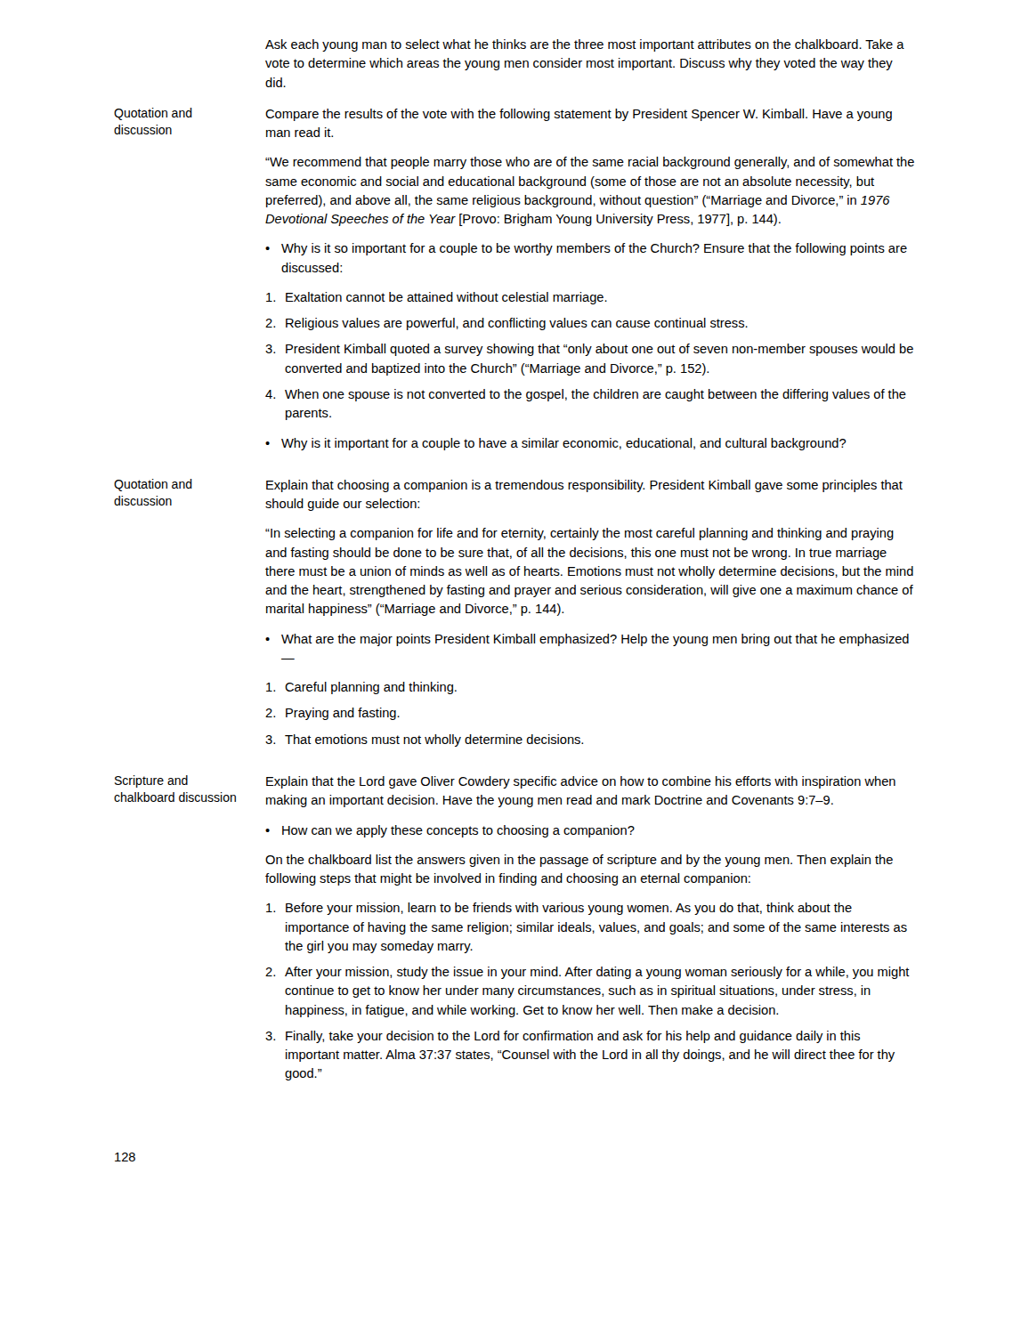Ask each young man to select what he thinks are the three most important attributes on the chalkboard. Take a vote to determine which areas the young men consider most important. Discuss why they voted the way they did.
Quotation and discussion
Compare the results of the vote with the following statement by President Spencer W. Kimball. Have a young man read it.
“We recommend that people marry those who are of the same racial background generally, and of somewhat the same economic and social and educational background (some of those are not an absolute necessity, but preferred), and above all, the same religious background, without question” (“Marriage and Divorce,” in 1976 Devotional Speeches of the Year [Provo: Brigham Young University Press, 1977], p. 144).
•
Why is it so important for a couple to be worthy members of the Church? Ensure that the following points are discussed:
1.
Exaltation cannot be attained without celestial marriage.
2.
Religious values are powerful, and conflicting values can cause continual stress.
3.
President Kimball quoted a survey showing that “only about one out of seven non-member spouses would be converted and baptized into the Church” (“Marriage and Divorce,” p. 152).
4.
When one spouse is not converted to the gospel, the children are caught between the differing values of the parents.
•
Why is it important for a couple to have a similar economic, educational, and cultural background?
Quotation and discussion
Explain that choosing a companion is a tremendous responsibility. President Kimball gave some principles that should guide our selection:
“In selecting a companion for life and for eternity, certainly the most careful planning and thinking and praying and fasting should be done to be sure that, of all the decisions, this one must not be wrong. In true marriage there must be a union of minds as well as of hearts. Emotions must not wholly determine decisions, but the mind and the heart, strengthened by fasting and prayer and serious consideration, will give one a maximum chance of marital happiness” (“Marriage and Divorce,” p. 144).
•
What are the major points President Kimball emphasized? Help the young men bring out that he emphasized—
1.
Careful planning and thinking.
2.
Praying and fasting.
3.
That emotions must not wholly determine decisions.
Scripture and chalkboard discussion
Explain that the Lord gave Oliver Cowdery specific advice on how to combine his efforts with inspiration when making an important decision. Have the young men read and mark Doctrine and Covenants 9:7–9.
•
How can we apply these concepts to choosing a companion?
On the chalkboard list the answers given in the passage of scripture and by the young men. Then explain the following steps that might be involved in finding and choosing an eternal companion:
1.
Before your mission, learn to be friends with various young women. As you do that, think about the importance of having the same religion; similar ideals, values, and goals; and some of the same interests as the girl you may someday marry.
2.
After your mission, study the issue in your mind. After dating a young woman seriously for a while, you might continue to get to know her under many circumstances, such as in spiritual situations, under stress, in happiness, in fatigue, and while working. Get to know her well. Then make a decision.
3.
Finally, take your decision to the Lord for confirmation and ask for his help and guidance daily in this important matter. Alma 37:37 states, “Counsel with the Lord in all thy doings, and he will direct thee for thy good.”
128